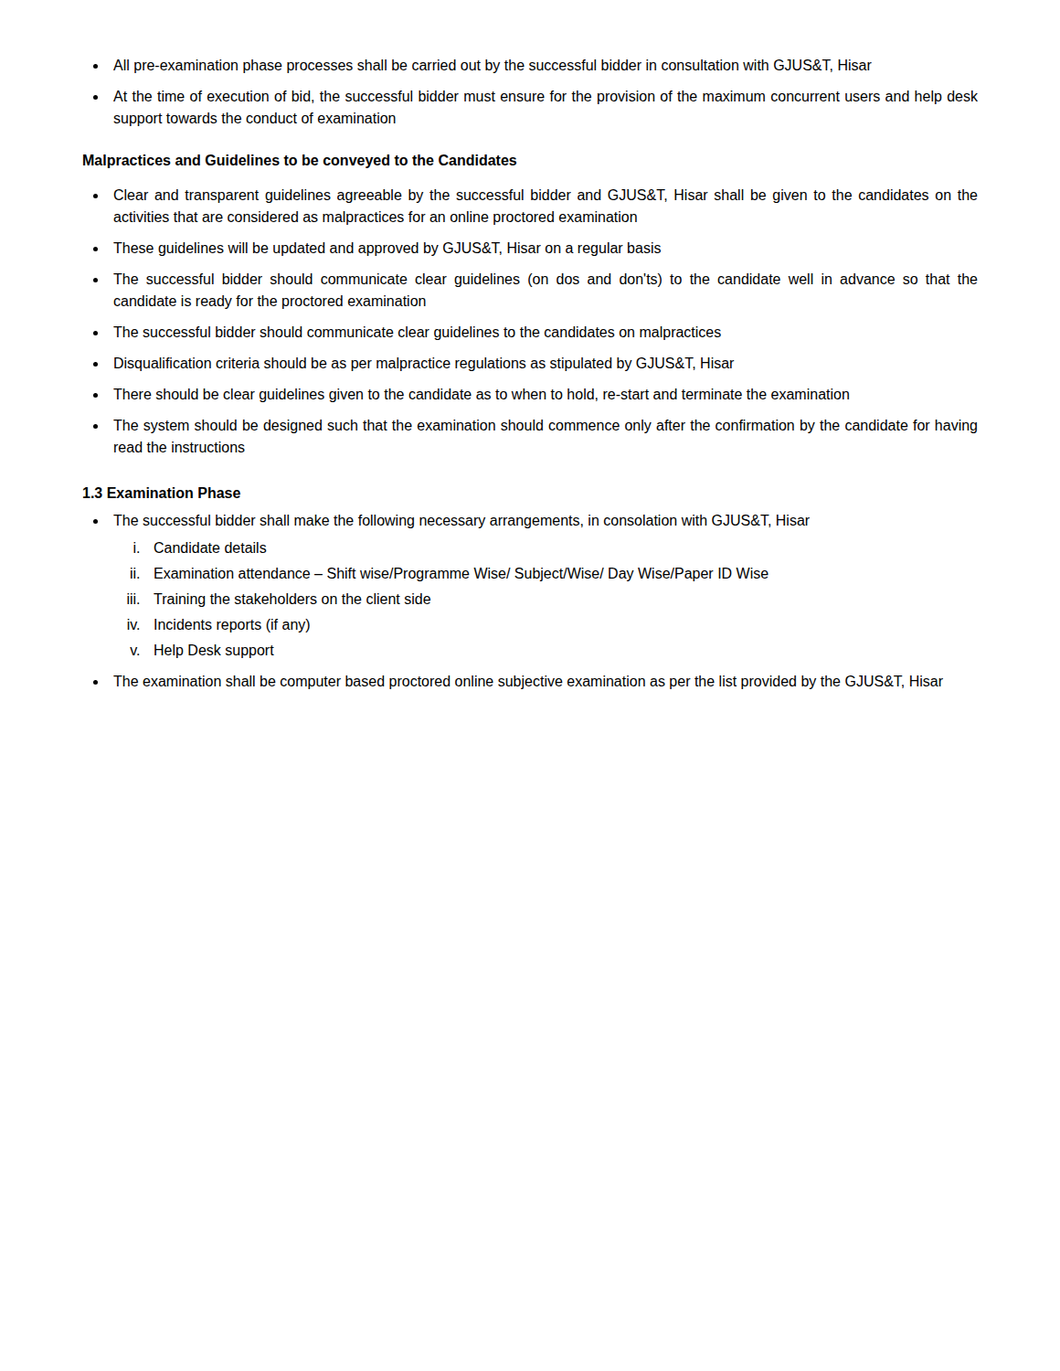All pre-examination phase processes shall be carried out by the successful bidder in consultation with GJUS&T, Hisar
At the time of execution of bid, the successful bidder must ensure for the provision of the maximum concurrent users and help desk support towards the conduct of examination
Malpractices and Guidelines to be conveyed to the Candidates
Clear and transparent guidelines agreeable by the successful bidder and GJUS&T, Hisar shall be given to the candidates on the activities that are considered as malpractices for an online proctored examination
These guidelines will be updated and approved by GJUS&T, Hisar on a regular basis
The successful bidder should communicate clear guidelines (on dos and don'ts) to the candidate well in advance so that the candidate is ready for the proctored examination
The successful bidder should communicate clear guidelines to the candidates on malpractices
Disqualification criteria should be as per malpractice regulations as stipulated by GJUS&T, Hisar
There should be clear guidelines given to the candidate as to when to hold, re-start and terminate the examination
The system should be designed such that the examination should commence only after the confirmation by the candidate for having read the instructions
1.3 Examination Phase
The successful bidder shall make the following necessary arrangements, in consolation with GJUS&T, Hisar
Candidate details
Examination attendance – Shift wise/Programme Wise/ Subject/Wise/ Day Wise/Paper ID Wise
Training the stakeholders on the client side
Incidents reports (if any)
Help Desk support
The examination shall be computer based proctored online subjective examination as per the list provided by the GJUS&T, Hisar